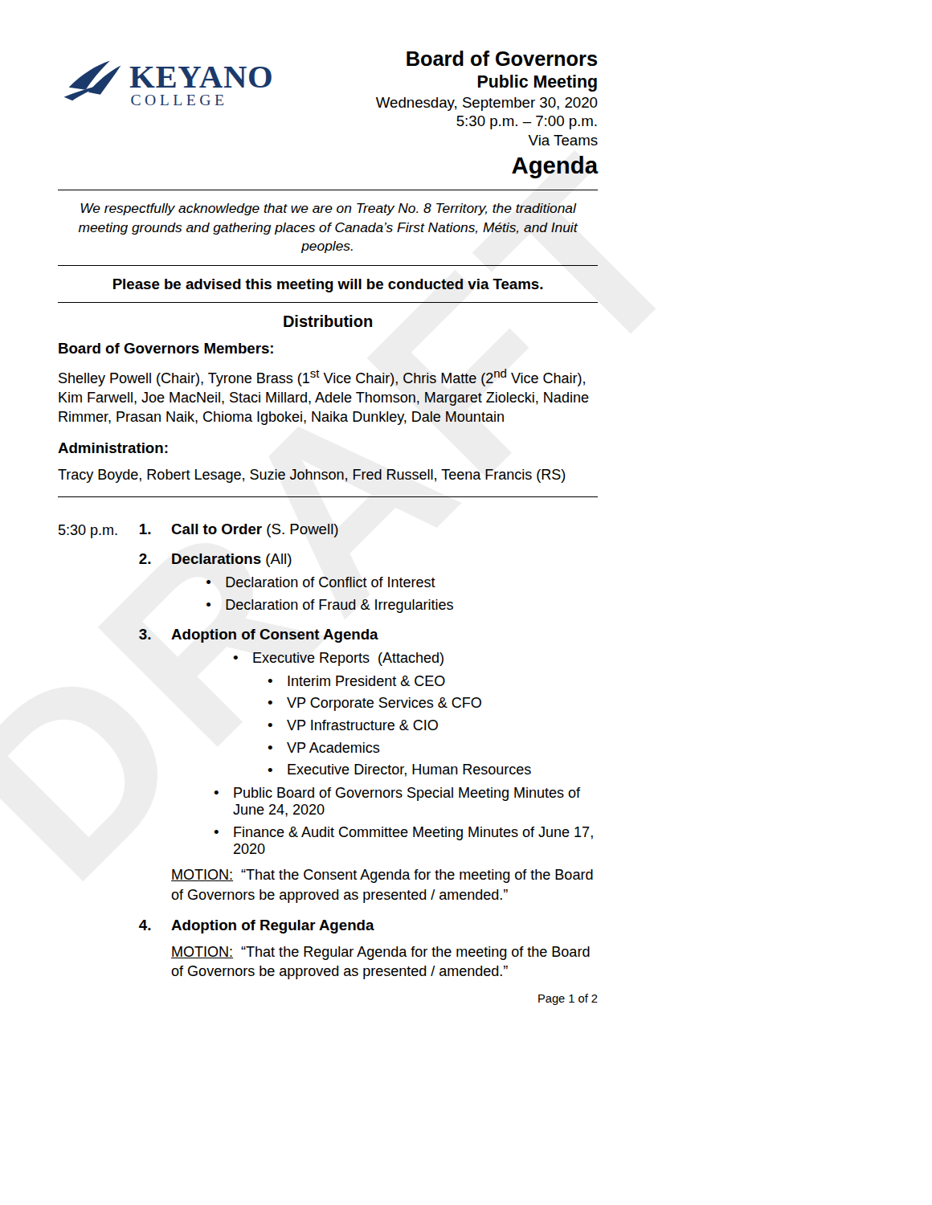DRAFT
KEYANO COLLEGE
Board of Governors
Public Meeting
Wednesday, September 30, 2020
5:30 p.m. – 7:00 p.m.
Via Teams
Agenda
We respectfully acknowledge that we are on Treaty No. 8 Territory, the traditional meeting grounds and gathering places of Canada’s First Nations, Métis, and Inuit peoples.
Please be advised this meeting will be conducted via Teams.
Distribution
Board of Governors Members:
Shelley Powell (Chair), Tyrone Brass (1st Vice Chair), Chris Matte (2nd Vice Chair), Kim Farwell, Joe MacNeil, Staci Millard, Adele Thomson, Margaret Ziolecki, Nadine Rimmer, Prasan Naik, Chioma Igbokei, Naika Dunkley, Dale Mountain
Administration:
Tracy Boyde, Robert Lesage, Suzie Johnson, Fred Russell, Teena Francis (RS)
5:30 p.m.
1. Call to Order (S. Powell)
2. Declarations (All)
Declaration of Conflict of Interest
Declaration of Fraud & Irregularities
3. Adoption of Consent Agenda
Executive Reports (Attached)
Interim President & CEO
VP Corporate Services & CFO
VP Infrastructure & CIO
VP Academics
Executive Director, Human Resources
Public Board of Governors Special Meeting Minutes of June 24, 2020
Finance & Audit Committee Meeting Minutes of June 17, 2020
MOTION: “That the Consent Agenda for the meeting of the Board of Governors be approved as presented / amended.”
4. Adoption of Regular Agenda
MOTION: “That the Regular Agenda for the meeting of the Board of Governors be approved as presented / amended.”
Page 1 of 2